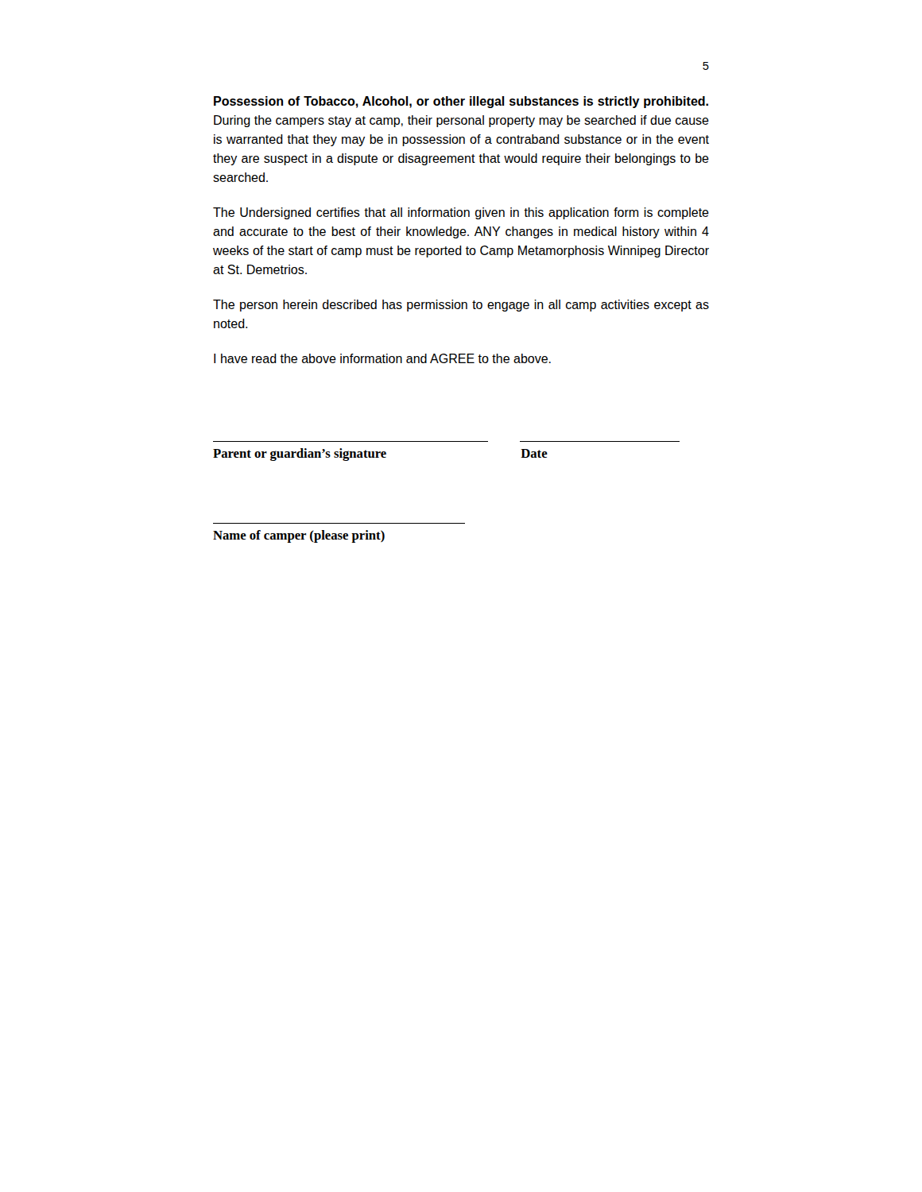5
Possession of Tobacco, Alcohol, or other illegal substances is strictly prohibited. During the campers stay at camp, their personal property may be searched if due cause is warranted that they may be in possession of a contraband substance or in the event they are suspect in a dispute or disagreement that would require their belongings to be searched.
The Undersigned certifies that all information given in this application form is complete and accurate to the best of their knowledge. ANY changes in medical history within 4 weeks of the start of camp must be reported to Camp Metamorphosis Winnipeg Director at St. Demetrios.
The person herein described has permission to engage in all camp activities except as noted.
I have read the above information and AGREE to the above.
Parent or guardian’s signature
Date
Name of camper (please print)